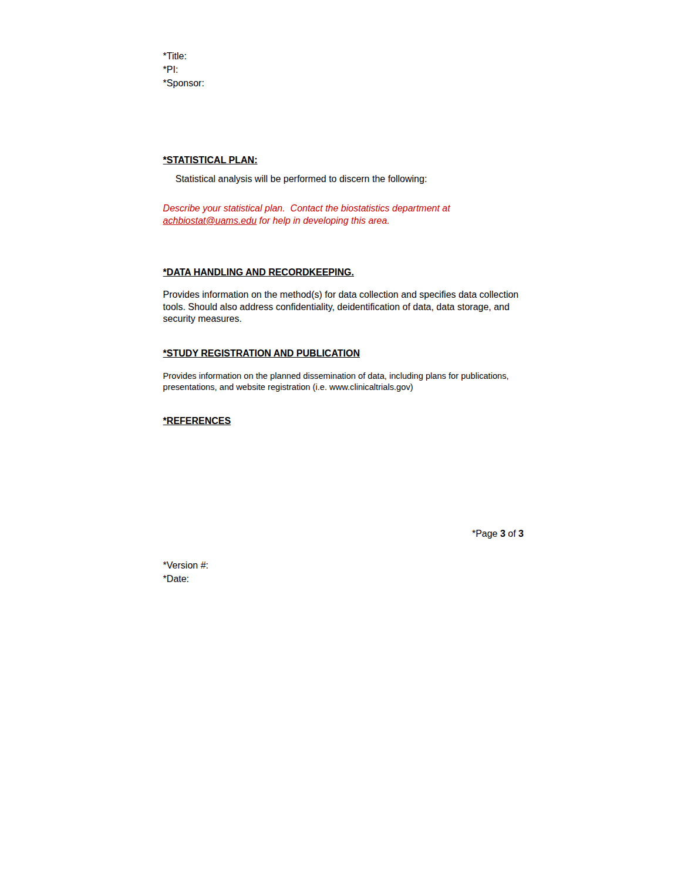*Title:
*PI:
*Sponsor:
*STATISTICAL PLAN:
Statistical analysis will be performed to discern the following:
Describe your statistical plan. Contact the biostatistics department at achbiostat@uams.edu for help in developing this area.
*DATA HANDLING AND RECORDKEEPING.
Provides information on the method(s) for data collection and specifies data collection tools. Should also address confidentiality, deidentification of data, data storage, and security measures.
*STUDY REGISTRATION AND PUBLICATION
Provides information on the planned dissemination of data, including plans for publications, presentations, and website registration (i.e. www.clinicaltrials.gov)
*REFERENCES
*Page 3 of 3
*Version #:
*Date: